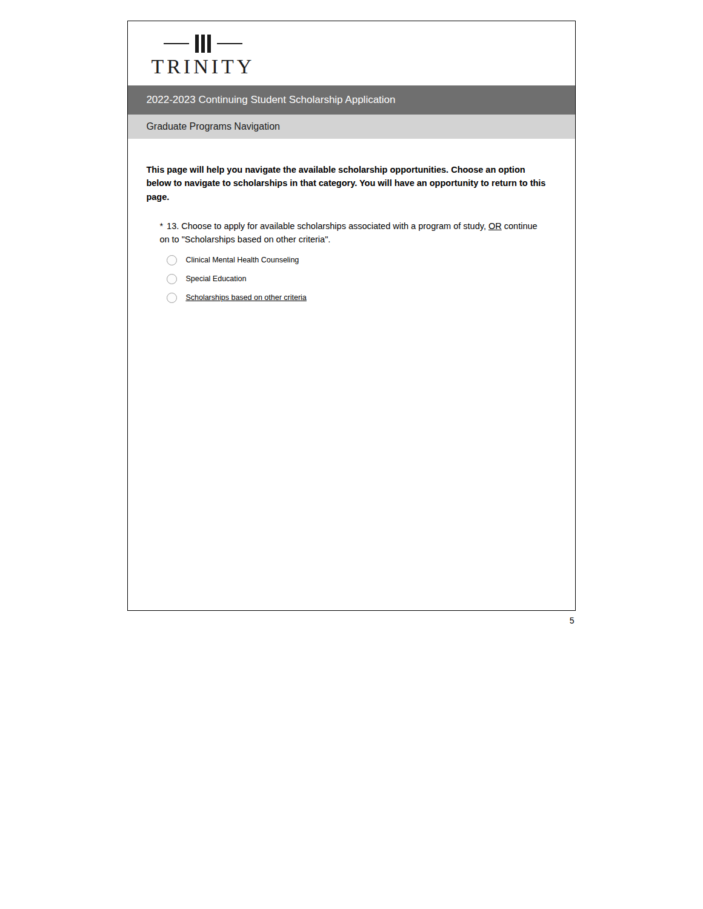TRINITY
2022-2023 Continuing Student Scholarship Application
Graduate Programs Navigation
This page will help you navigate the available scholarship opportunities. Choose an option below to navigate to scholarships in that category. You will have an opportunity to return to this page.
* 13. Choose to apply for available scholarships associated with a program of study, OR continue on to "Scholarships based on other criteria".
Clinical Mental Health Counseling
Special Education
Scholarships based on other criteria
5